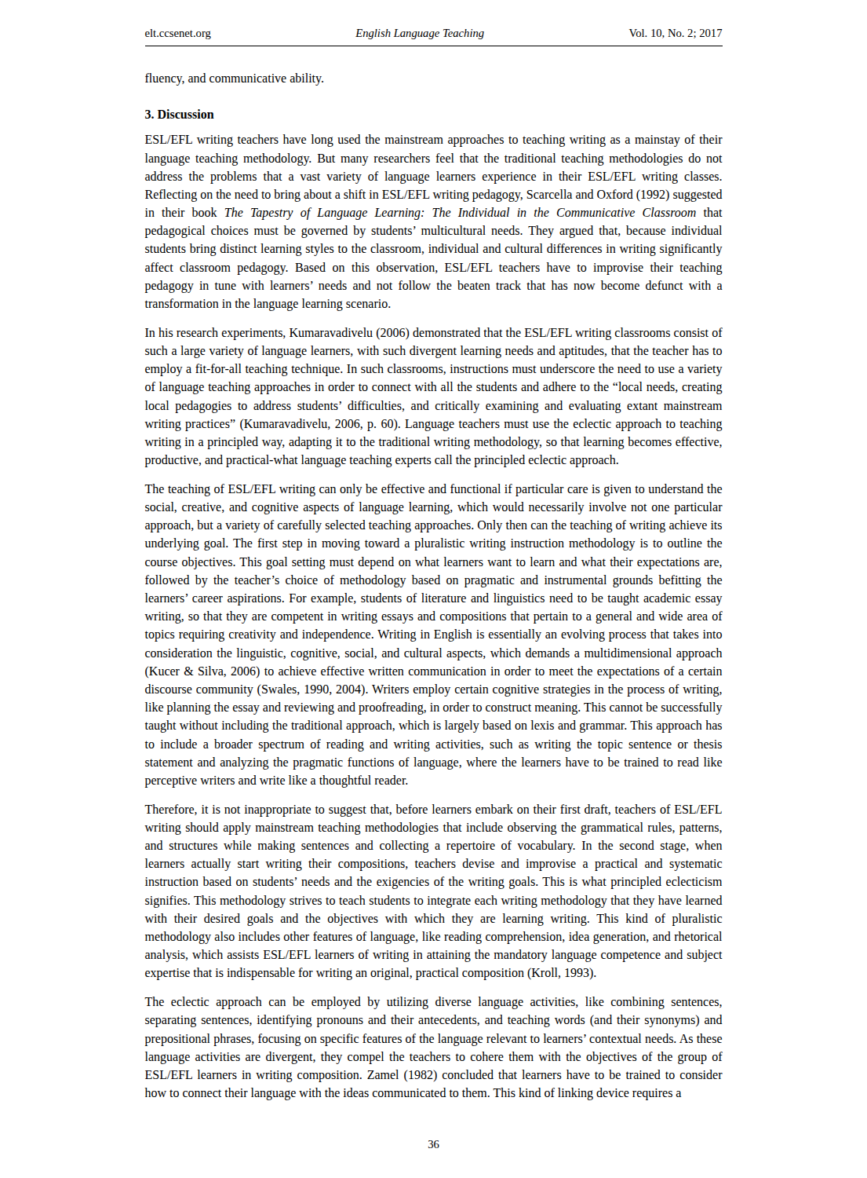elt.ccsenet.org English Language Teaching Vol. 10, No. 2; 2017
fluency, and communicative ability.
3. Discussion
ESL/EFL writing teachers have long used the mainstream approaches to teaching writing as a mainstay of their language teaching methodology. But many researchers feel that the traditional teaching methodologies do not address the problems that a vast variety of language learners experience in their ESL/EFL writing classes. Reflecting on the need to bring about a shift in ESL/EFL writing pedagogy, Scarcella and Oxford (1992) suggested in their book The Tapestry of Language Learning: The Individual in the Communicative Classroom that pedagogical choices must be governed by students’ multicultural needs. They argued that, because individual students bring distinct learning styles to the classroom, individual and cultural differences in writing significantly affect classroom pedagogy. Based on this observation, ESL/EFL teachers have to improvise their teaching pedagogy in tune with learners’ needs and not follow the beaten track that has now become defunct with a transformation in the language learning scenario.
In his research experiments, Kumaravadivelu (2006) demonstrated that the ESL/EFL writing classrooms consist of such a large variety of language learners, with such divergent learning needs and aptitudes, that the teacher has to employ a fit-for-all teaching technique. In such classrooms, instructions must underscore the need to use a variety of language teaching approaches in order to connect with all the students and adhere to the “local needs, creating local pedagogies to address students’ difficulties, and critically examining and evaluating extant mainstream writing practices” (Kumaravadivelu, 2006, p. 60). Language teachers must use the eclectic approach to teaching writing in a principled way, adapting it to the traditional writing methodology, so that learning becomes effective, productive, and practical-what language teaching experts call the principled eclectic approach.
The teaching of ESL/EFL writing can only be effective and functional if particular care is given to understand the social, creative, and cognitive aspects of language learning, which would necessarily involve not one particular approach, but a variety of carefully selected teaching approaches. Only then can the teaching of writing achieve its underlying goal. The first step in moving toward a pluralistic writing instruction methodology is to outline the course objectives. This goal setting must depend on what learners want to learn and what their expectations are, followed by the teacher’s choice of methodology based on pragmatic and instrumental grounds befitting the learners’ career aspirations. For example, students of literature and linguistics need to be taught academic essay writing, so that they are competent in writing essays and compositions that pertain to a general and wide area of topics requiring creativity and independence. Writing in English is essentially an evolving process that takes into consideration the linguistic, cognitive, social, and cultural aspects, which demands a multidimensional approach (Kucer & Silva, 2006) to achieve effective written communication in order to meet the expectations of a certain discourse community (Swales, 1990, 2004). Writers employ certain cognitive strategies in the process of writing, like planning the essay and reviewing and proofreading, in order to construct meaning. This cannot be successfully taught without including the traditional approach, which is largely based on lexis and grammar. This approach has to include a broader spectrum of reading and writing activities, such as writing the topic sentence or thesis statement and analyzing the pragmatic functions of language, where the learners have to be trained to read like perceptive writers and write like a thoughtful reader.
Therefore, it is not inappropriate to suggest that, before learners embark on their first draft, teachers of ESL/EFL writing should apply mainstream teaching methodologies that include observing the grammatical rules, patterns, and structures while making sentences and collecting a repertoire of vocabulary. In the second stage, when learners actually start writing their compositions, teachers devise and improvise a practical and systematic instruction based on students’ needs and the exigencies of the writing goals. This is what principled eclecticism signifies. This methodology strives to teach students to integrate each writing methodology that they have learned with their desired goals and the objectives with which they are learning writing. This kind of pluralistic methodology also includes other features of language, like reading comprehension, idea generation, and rhetorical analysis, which assists ESL/EFL learners of writing in attaining the mandatory language competence and subject expertise that is indispensable for writing an original, practical composition (Kroll, 1993).
The eclectic approach can be employed by utilizing diverse language activities, like combining sentences, separating sentences, identifying pronouns and their antecedents, and teaching words (and their synonyms) and prepositional phrases, focusing on specific features of the language relevant to learners’ contextual needs. As these language activities are divergent, they compel the teachers to cohere them with the objectives of the group of ESL/EFL learners in writing composition. Zamel (1982) concluded that learners have to be trained to consider how to connect their language with the ideas communicated to them. This kind of linking device requires a
36